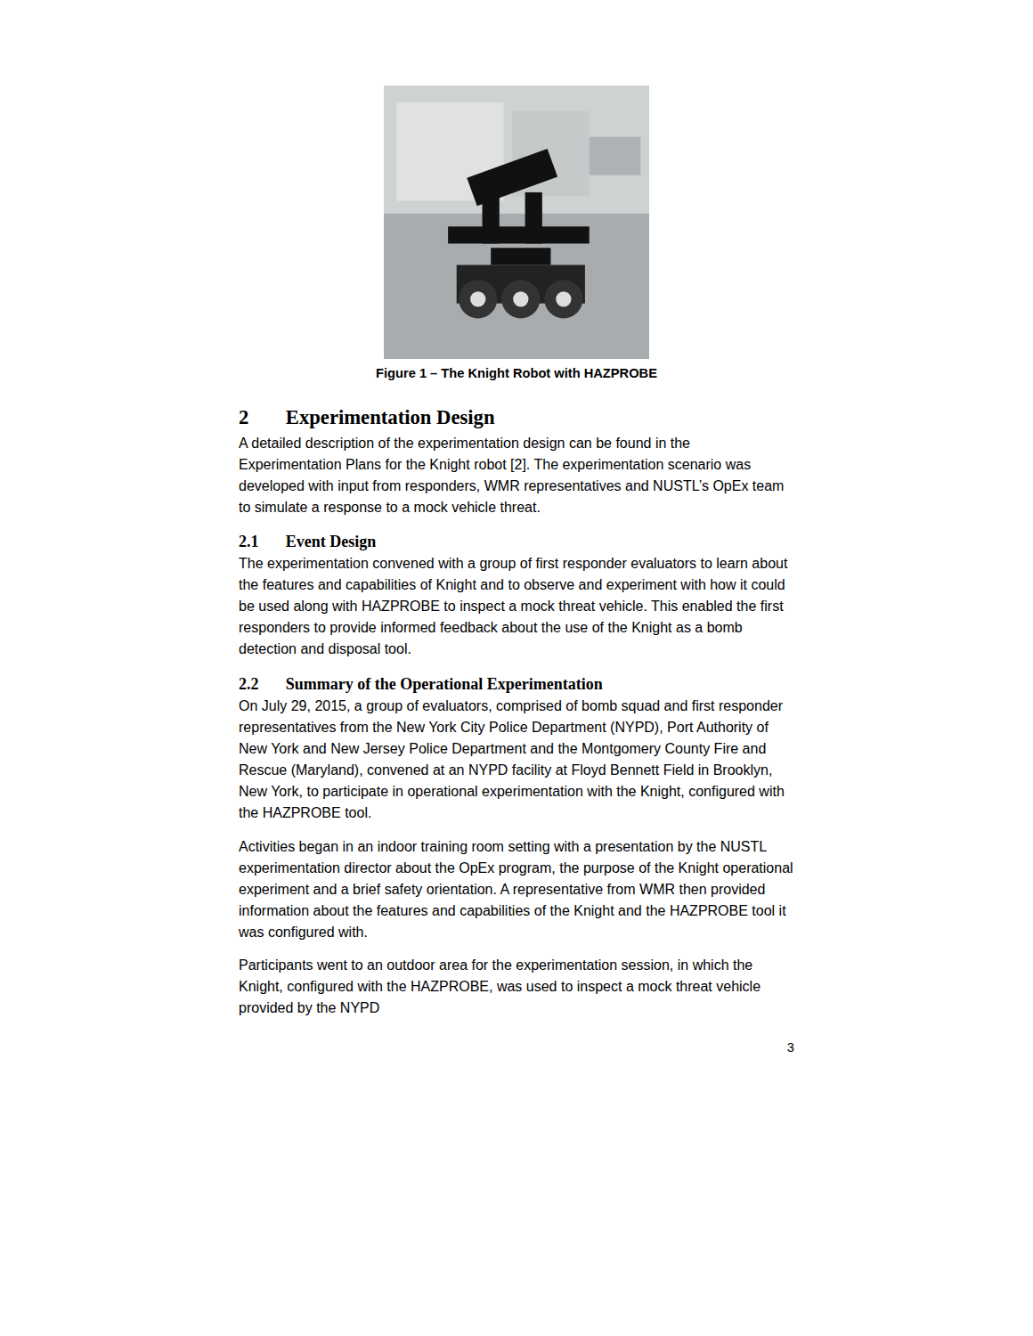Figure 1 – The Knight Robot with HAZPROBE
2 Experimentation Design
A detailed description of the experimentation design can be found in the Experimentation Plans for the Knight robot [2]. The experimentation scenario was developed with input from responders, WMR representatives and NUSTL’s OpEx team to simulate a response to a mock vehicle threat.
2.1 Event Design
The experimentation convened with a group of first responder evaluators to learn about the features and capabilities of Knight and to observe and experiment with how it could be used along with HAZPROBE to inspect a mock threat vehicle. This enabled the first responders to provide informed feedback about the use of the Knight as a bomb detection and disposal tool.
2.2 Summary of the Operational Experimentation
On July 29, 2015, a group of evaluators, comprised of bomb squad and first responder representatives from the New York City Police Department (NYPD), Port Authority of New York and New Jersey Police Department and the Montgomery County Fire and Rescue (Maryland), convened at an NYPD facility at Floyd Bennett Field in Brooklyn, New York, to participate in operational experimentation with the Knight, configured with the HAZPROBE tool.
Activities began in an indoor training room setting with a presentation by the NUSTL experimentation director about the OpEx program, the purpose of the Knight operational experiment and a brief safety orientation. A representative from WMR then provided information about the features and capabilities of the Knight and the HAZPROBE tool it was configured with.
Participants went to an outdoor area for the experimentation session, in which the Knight, configured with the HAZPROBE, was used to inspect a mock threat vehicle provided by the NYPD
3